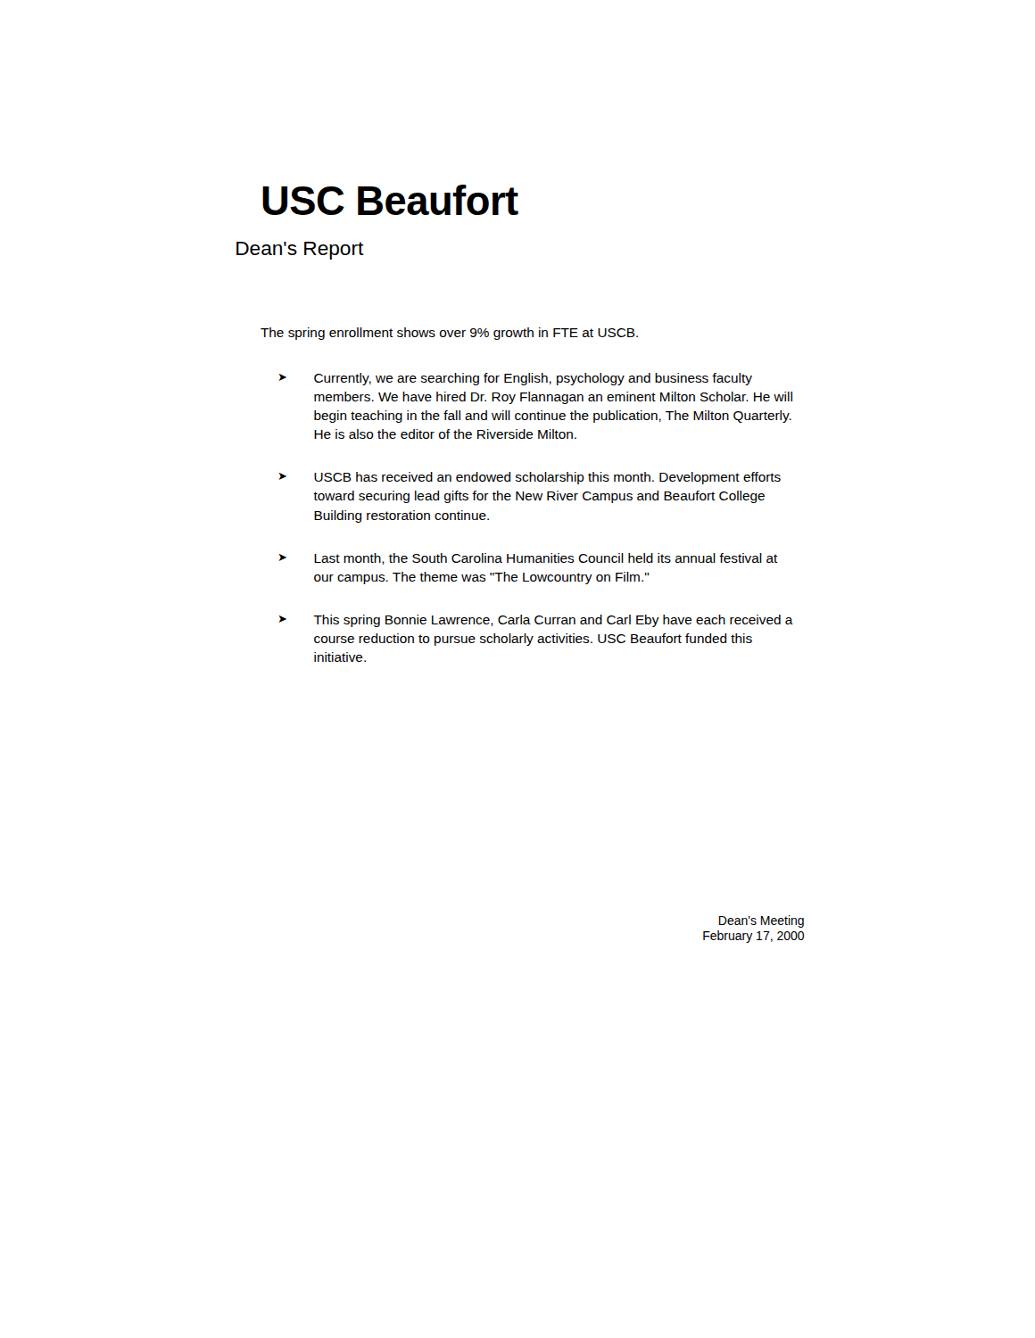USC Beaufort
Dean's Report
The spring enrollment shows over 9% growth in FTE at USCB.
Currently, we are searching for English, psychology and business faculty members. We have hired Dr. Roy Flannagan an eminent Milton Scholar. He will begin teaching in the fall and will continue the publication, The Milton Quarterly. He is also the editor of the Riverside Milton.
USCB has received an endowed scholarship this month. Development efforts toward securing lead gifts for the New River Campus and Beaufort College Building restoration continue.
Last month, the South Carolina Humanities Council held its annual festival at our campus. The theme was "The Lowcountry on Film."
This spring Bonnie Lawrence, Carla Curran and Carl Eby have each received a course reduction to pursue scholarly activities. USC Beaufort funded this initiative.
Dean's Meeting
February 17, 2000